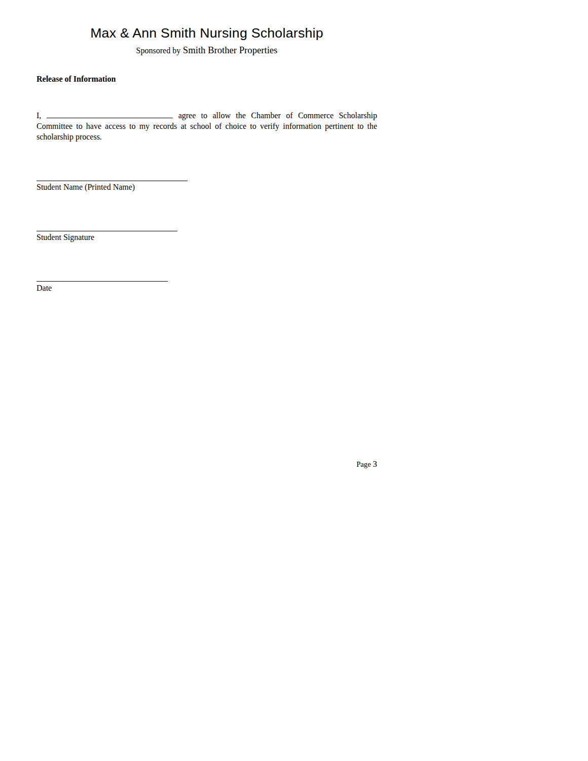Max & Ann Smith Nursing Scholarship
Sponsored by Smith Brother Properties
Release of Information
I, agree to allow the Chamber of Commerce Scholarship Committee to have access to my records at school of choice to verify information pertinent to the scholarship process.
Student Name (Printed Name)
Student Signature
Date
Page 3